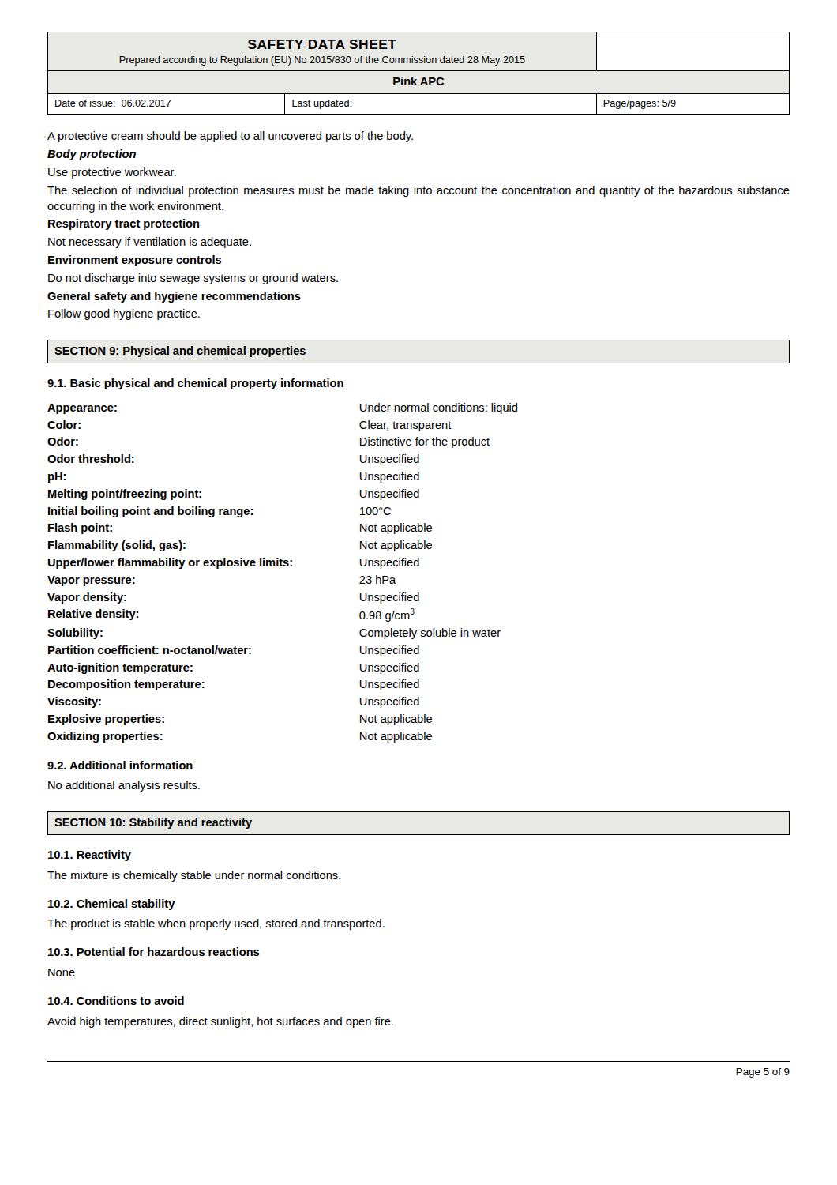| SAFETY DATA SHEET Prepared according to Regulation (EU) No 2015/830 of the Commission dated 28 May 2015 | |
| Pink APC |
| Date of issue: 06.02.2017 | Last updated: | Page/pages: 5/9 |
A protective cream should be applied to all uncovered parts of the body.
Body protection
Use protective workwear.
The selection of individual protection measures must be made taking into account the concentration and quantity of the hazardous substance occurring in the work environment.
Respiratory tract protection
Not necessary if ventilation is adequate.
Environment exposure controls
Do not discharge into sewage systems or ground waters.
General safety and hygiene recommendations
Follow good hygiene practice.
SECTION 9: Physical and chemical properties
9.1. Basic physical and chemical property information
| Appearance: | Under normal conditions: liquid |
| Color: | Clear, transparent |
| Odor: | Distinctive for the product |
| Odor threshold: | Unspecified |
| pH: | Unspecified |
| Melting point/freezing point: | Unspecified |
| Initial boiling point and boiling range: | 100°C |
| Flash point: | Not applicable |
| Flammability (solid, gas): | Not applicable |
| Upper/lower flammability or explosive limits: | Unspecified |
| Vapor pressure: | 23 hPa |
| Vapor density: | Unspecified |
| Relative density: | 0.98 g/cm 3 |
| Solubility: | Completely soluble in water |
| Partition coefficient: n-octanol/water: | Unspecified |
| Auto-ignition temperature: | Unspecified |
| Decomposition temperature: | Unspecified |
| Viscosity: | Unspecified |
| Explosive properties: | Not applicable |
| Oxidizing properties: | Not applicable |
9.2. Additional information
No additional analysis results.
SECTION 10: Stability and reactivity
10.1. Reactivity
The mixture is chemically stable under normal conditions.
10.2. Chemical stability
The product is stable when properly used, stored and transported.
10.3. Potential for hazardous reactions
None
10.4. Conditions to avoid
Avoid high temperatures, direct sunlight, hot surfaces and open fire.
Page 5 of 9